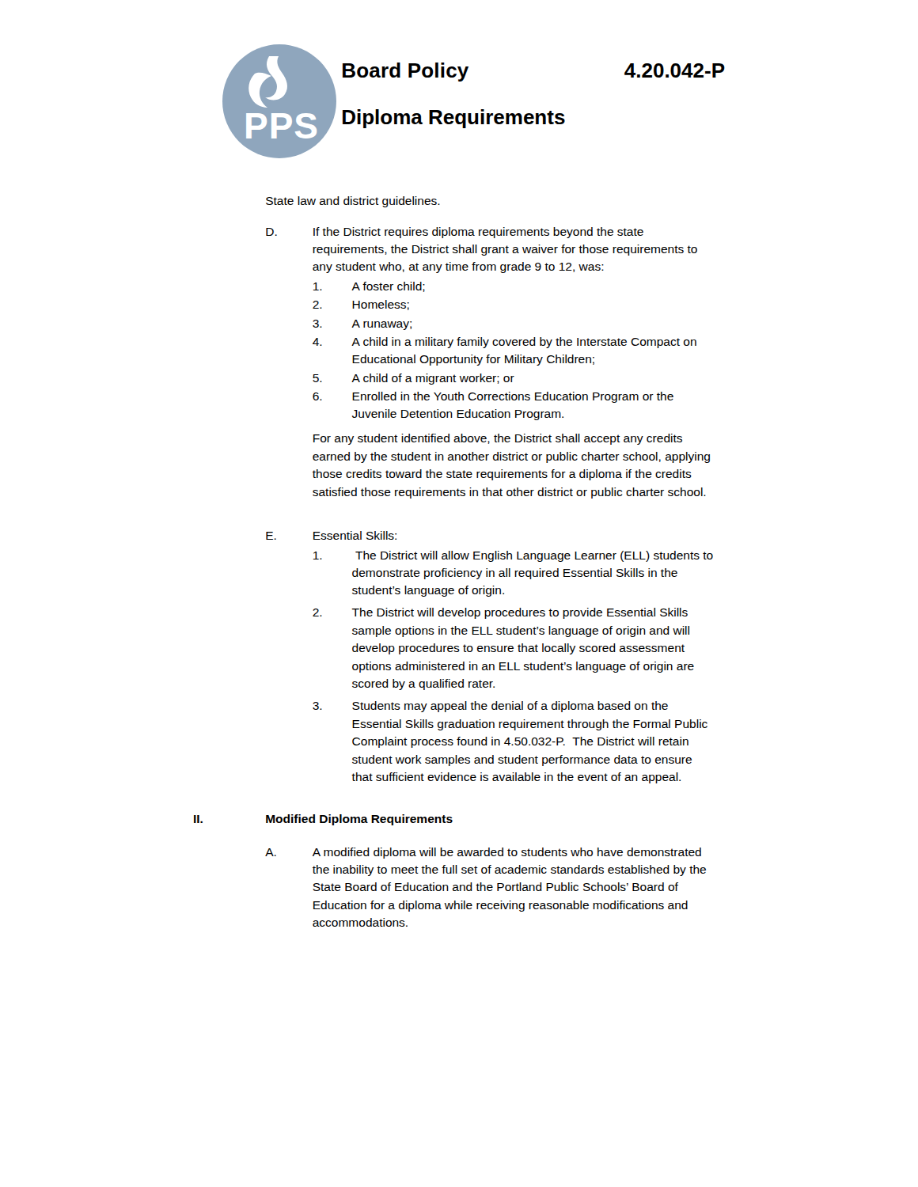PPS
Board Policy
4.20.042-P
Diploma Requirements
State law and district guidelines.
D.
If the District requires diploma requirements beyond the state requirements, the District shall grant a waiver for those requirements to any student who, at any time from grade 9 to 12, was:
1. A foster child;
2. Homeless;
3. A runaway;
4. A child in a military family covered by the Interstate Compact on Educational Opportunity for Military Children;
5. A child of a migrant worker; or
6. Enrolled in the Youth Corrections Education Program or the Juvenile Detention Education Program.
For any student identified above, the District shall accept any credits earned by the student in another district or public charter school, applying those credits toward the state requirements for a diploma if the credits satisfied those requirements in that other district or public charter school.
E.
Essential Skills:
1. The District will allow English Language Learner (ELL) students to demonstrate proficiency in all required Essential Skills in the student’s language of origin.
2. The District will develop procedures to provide Essential Skills sample options in the ELL student’s language of origin and will develop procedures to ensure that locally scored assessment options administered in an ELL student’s language of origin are scored by a qualified rater.
3. Students may appeal the denial of a diploma based on the Essential Skills graduation requirement through the Formal Public Complaint process found in 4.50.032-P. The District will retain student work samples and student performance data to ensure that sufficient evidence is available in the event of an appeal.
II.
Modified Diploma Requirements
A.
A modified diploma will be awarded to students who have demonstrated the inability to meet the full set of academic standards established by the State Board of Education and the Portland Public Schools’ Board of Education for a diploma while receiving reasonable modifications and accommodations.